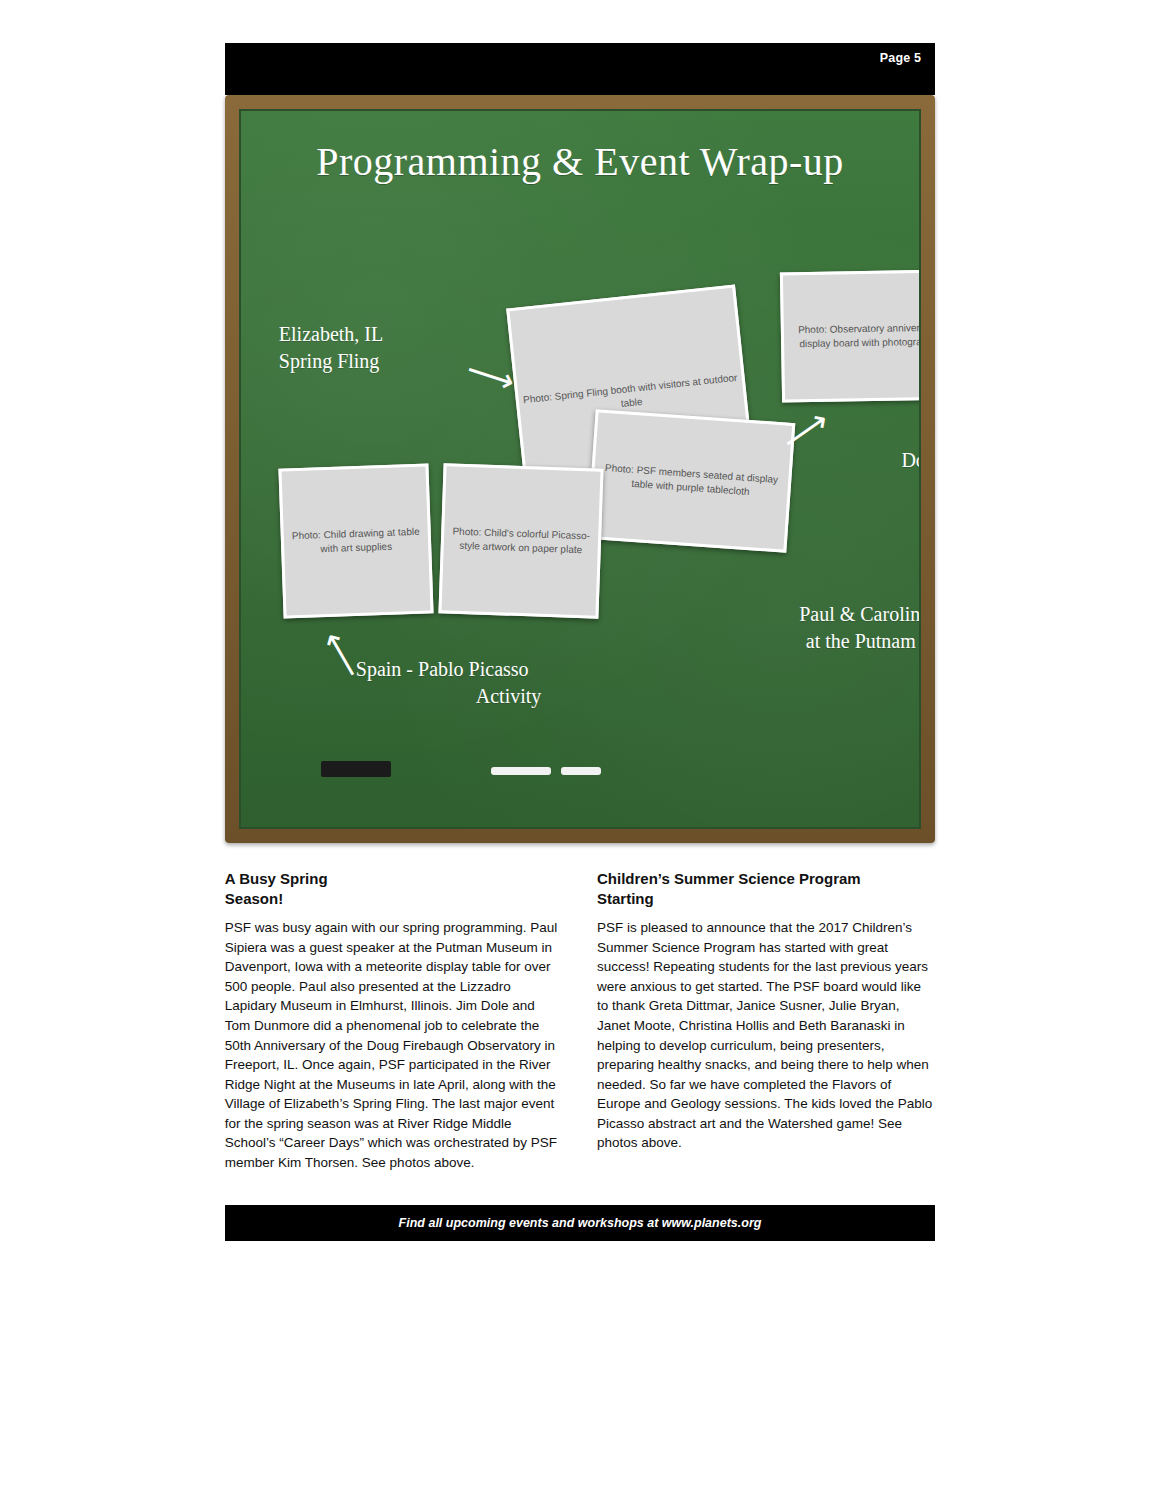Page 5
Programming & Event Wrap-up
Elizabeth, IL
Spring Fling
⟶
Photo: Spring Fling booth with visitors at outdoor table
Photo: PSF members seated at display table with purple tablecloth
Photo: Observatory anniversary display board with photographs
Photo: Blue-draped exhibit table with framed images and globe
⟶
50th Anniversary of the
Doug Firebaugh Observatory
Photo: Child drawing at table with art supplies
Photo: Child's colorful Picasso-style artwork on paper plate
⟶
Spain - Pablo Picasso
Activity
Paul & Caroline Sipiera
at the Putnam Museum
Photo: Paul and Caroline Sipiera standing behind meteorite display
⟶
A Busy SpringSeason!
PSF was busy again with our spring programming. Paul Sipiera was a guest speaker at the Putman Museum in Davenport, Iowa with a meteorite display table for over 500 people. Paul also presented at the Lizzadro Lapidary Museum in Elmhurst, Illinois. Jim Dole and Tom Dunmore did a phenomenal job to celebrate the 50th Anniversary of the Doug Firebaugh Observatory in Freeport, IL. Once again, PSF participated in the River Ridge Night at the Museums in late April, along with the Village of Elizabeth’s Spring Fling. The last major event for the spring season was at River Ridge Middle School’s “Career Days” which was orchestrated by PSF member Kim Thorsen. See photos above.
Children’s Summer Science ProgramStarting
PSF is pleased to announce that the 2017 Children’s Summer Science Program has started with great success! Repeating students for the last previous years were anxious to get started. The PSF board would like to thank Greta Dittmar, Janice Susner, Julie Bryan, Janet Moote, Christina Hollis and Beth Baranaski in helping to develop curriculum, being presenters, preparing healthy snacks, and being there to help when needed. So far we have completed the Flavors of Europe and Geology sessions. The kids loved the Pablo Picasso abstract art and the Watershed game! See photos above.
Find all upcoming events and workshops at www.planets.org